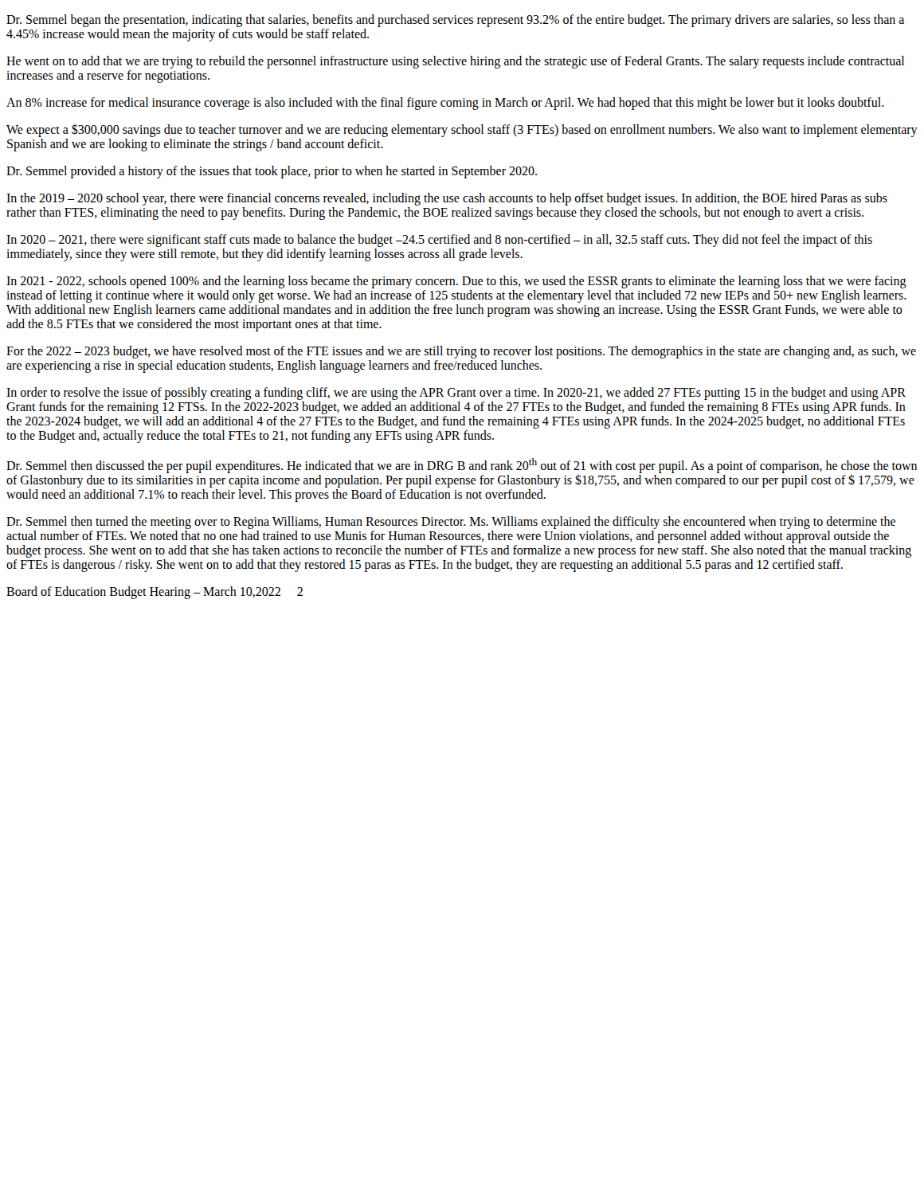Dr. Semmel began the presentation, indicating that salaries, benefits and purchased services represent 93.2% of the entire budget. The primary drivers are salaries, so less than a 4.45% increase would mean the majority of cuts would be staff related.
He went on to add that we are trying to rebuild the personnel infrastructure using selective hiring and the strategic use of Federal Grants. The salary requests include contractual increases and a reserve for negotiations.
An 8% increase for medical insurance coverage is also included with the final figure coming in March or April. We had hoped that this might be lower but it looks doubtful.
We expect a $300,000 savings due to teacher turnover and we are reducing elementary school staff (3 FTEs) based on enrollment numbers. We also want to implement elementary Spanish and we are looking to eliminate the strings / band account deficit.
Dr. Semmel provided a history of the issues that took place, prior to when he started in September 2020.
In the 2019 – 2020 school year, there were financial concerns revealed, including the use cash accounts to help offset budget issues. In addition, the BOE hired Paras as subs rather than FTES, eliminating the need to pay benefits. During the Pandemic, the BOE realized savings because they closed the schools, but not enough to avert a crisis.
In 2020 – 2021, there were significant staff cuts made to balance the budget –24.5 certified and 8 non-certified – in all, 32.5 staff cuts. They did not feel the impact of this immediately, since they were still remote, but they did identify learning losses across all grade levels.
In 2021 - 2022, schools opened 100% and the learning loss became the primary concern. Due to this, we used the ESSR grants to eliminate the learning loss that we were facing instead of letting it continue where it would only get worse. We had an increase of 125 students at the elementary level that included 72 new IEPs and 50+ new English learners. With additional new English learners came additional mandates and in addition the free lunch program was showing an increase. Using the ESSR Grant Funds, we were able to add the 8.5 FTEs that we considered the most important ones at that time.
For the 2022 – 2023 budget, we have resolved most of the FTE issues and we are still trying to recover lost positions. The demographics in the state are changing and, as such, we are experiencing a rise in special education students, English language learners and free/reduced lunches.
In order to resolve the issue of possibly creating a funding cliff, we are using the APR Grant over a time. In 2020-21, we added 27 FTEs putting 15 in the budget and using APR Grant funds for the remaining 12 FTSs. In the 2022-2023 budget, we added an additional 4 of the 27 FTEs to the Budget, and funded the remaining 8 FTEs using APR funds. In the 2023-2024 budget, we will add an additional 4 of the 27 FTEs to the Budget, and fund the remaining 4 FTEs using APR funds. In the 2024-2025 budget, no additional FTEs to the Budget and, actually reduce the total FTEs to 21, not funding any EFTs using APR funds.
Dr. Semmel then discussed the per pupil expenditures. He indicated that we are in DRG B and rank 20th out of 21 with cost per pupil. As a point of comparison, he chose the town of Glastonbury due to its similarities in per capita income and population. Per pupil expense for Glastonbury is $18,755, and when compared to our per pupil cost of $ 17,579, we would need an additional 7.1% to reach their level. This proves the Board of Education is not overfunded.
Dr. Semmel then turned the meeting over to Regina Williams, Human Resources Director. Ms. Williams explained the difficulty she encountered when trying to determine the actual number of FTEs. We noted that no one had trained to use Munis for Human Resources, there were Union violations, and personnel added without approval outside the budget process. She went on to add that she has taken actions to reconcile the number of FTEs and formalize a new process for new staff. She also noted that the manual tracking of FTEs is dangerous / risky. She went on to add that they restored 15 paras as FTEs. In the budget, they are requesting an additional 5.5 paras and 12 certified staff.
Board of Education Budget Hearing – March 10,2022 2